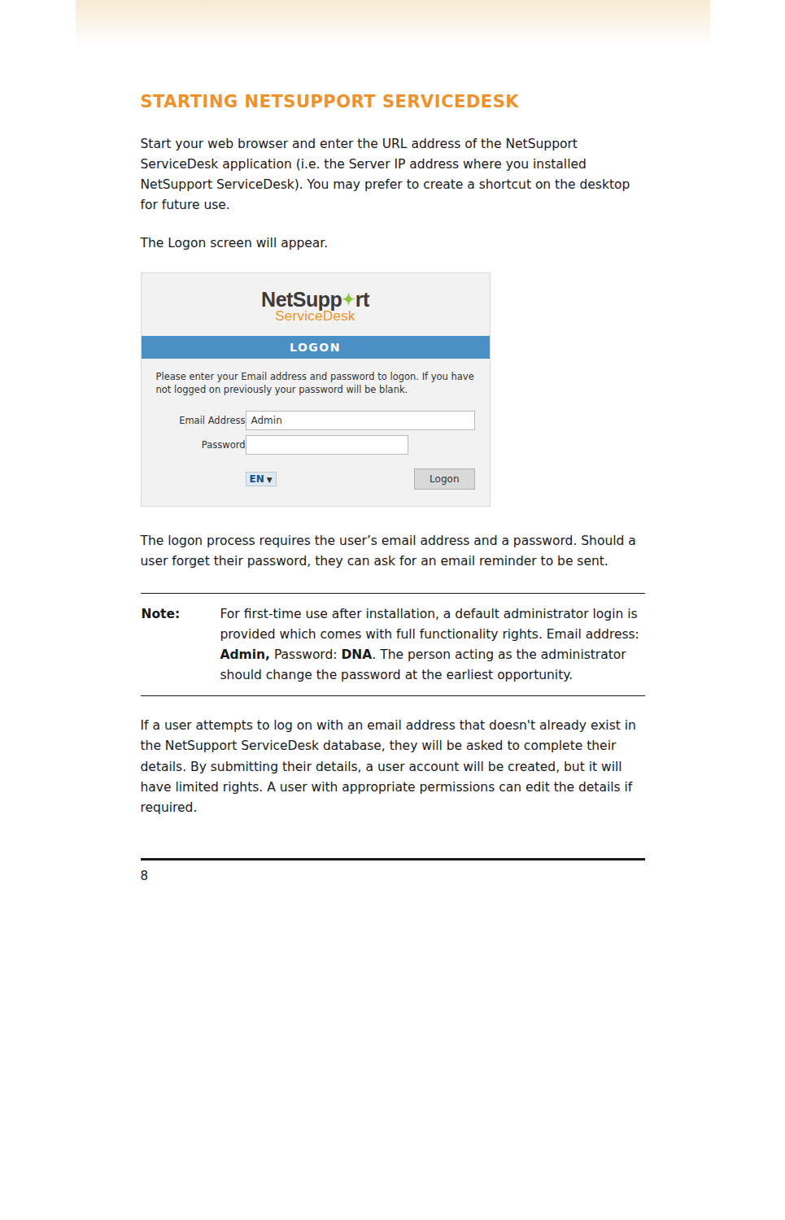Starting NetSupport ServiceDesk
Start your web browser and enter the URL address of the NetSupport ServiceDesk application (i.e. the Server IP address where you installed NetSupport ServiceDesk). You may prefer to create a shortcut on the desktop for future use.
The Logon screen will appear.
NetSupp✦rt
ServiceDesk
LOGON
Please enter your Email address and password to logon. If you have not logged on previously your password will be blank.
| Email Address | |
| Password | |
EN▼ Logon
The logon process requires the user’s email address and a password. Should a user forget their password, they can ask for an email reminder to be sent.
| Note: | For first-time use after installation, a default administrator login is provided which comes with full functionality rights. Email address: Admin, Password: DNA . The person acting as the administrator should change the password at the earliest opportunity. |
If a user attempts to log on with an email address that doesn't already exist in the NetSupport ServiceDesk database, they will be asked to complete their details. By submitting their details, a user account will be created, but it will have limited rights. A user with appropriate permissions can edit the details if required.
8